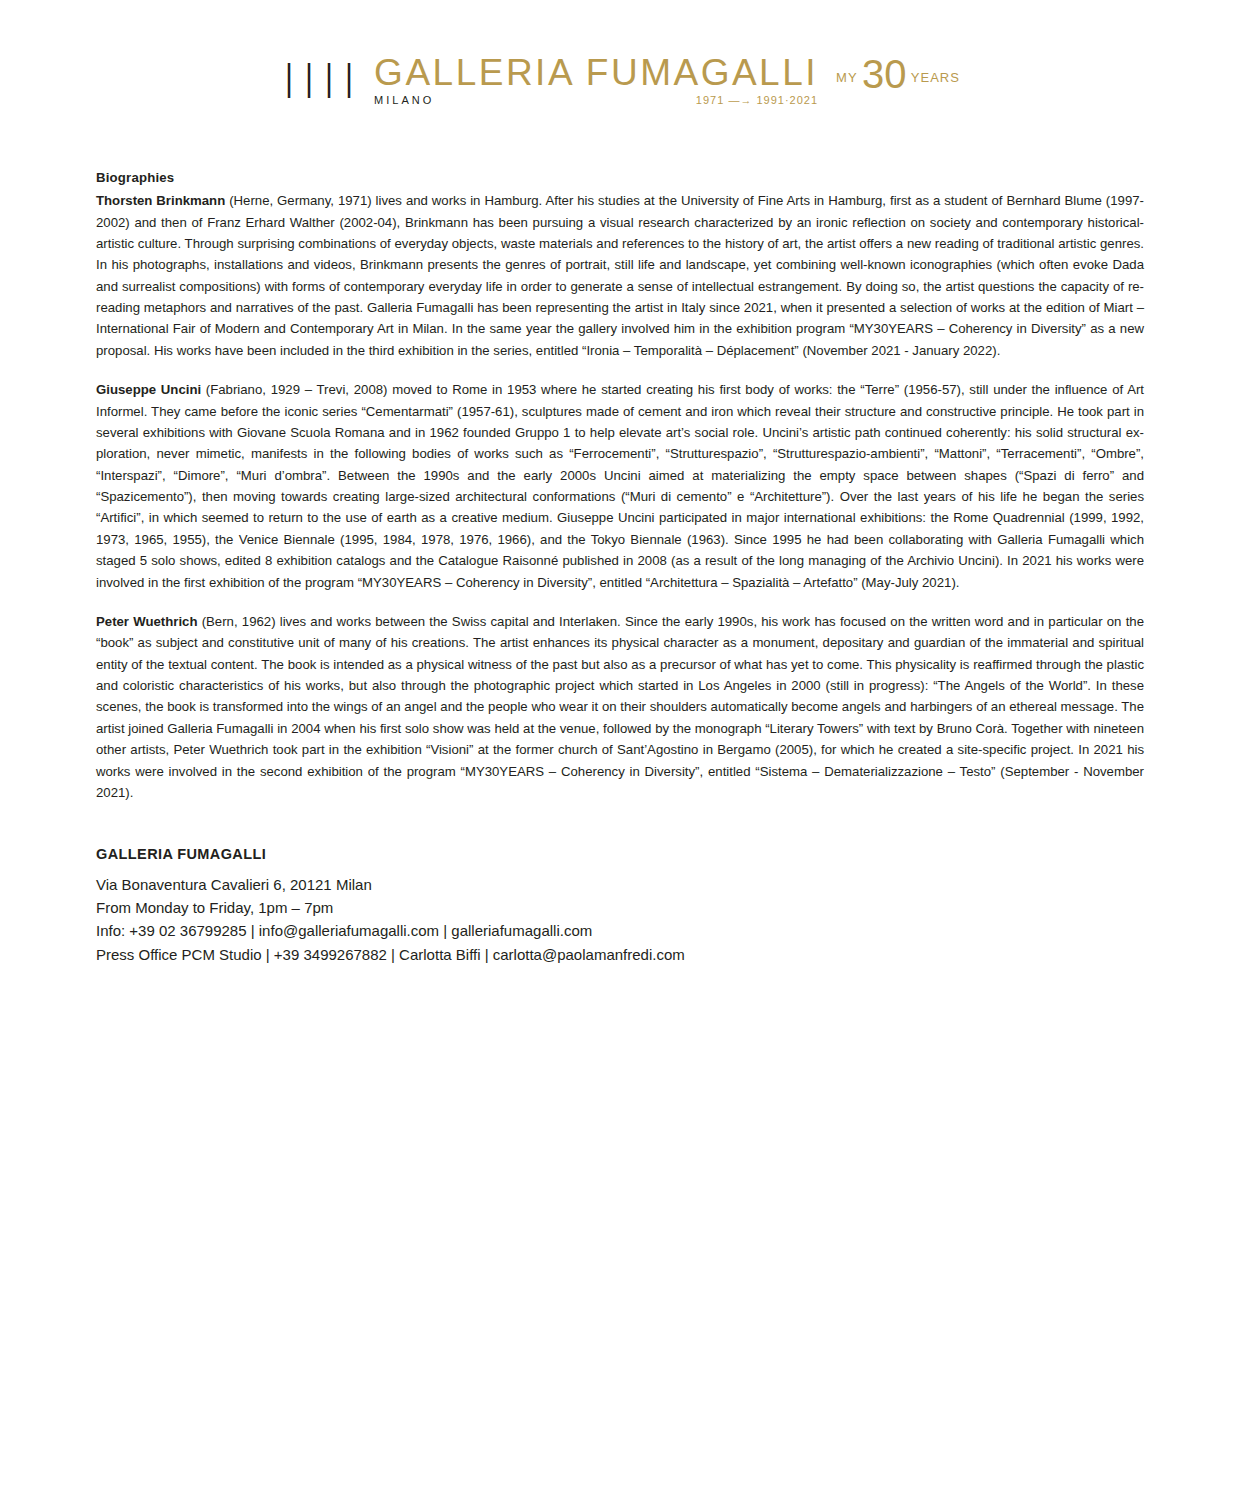| | | | GALLERIA FUMAGALLI MILANO 1971 —→ 1991·2021 MY 30 YEARS
Biographies
Thorsten Brinkmann (Herne, Germany, 1971) lives and works in Hamburg. After his studies at the University of Fine Arts in Hamburg, first as a student of Bernhard Blume (1997-2002) and then of Franz Erhard Walther (2002-04), Brinkmann has been pursuing a visual research characterized by an ironic reflection on society and contemporary historical-artistic culture. Through surprising combinations of everyday objects, waste materials and references to the history of art, the artist offers a new reading of traditional artistic genres. In his photographs, installations and videos, Brinkmann presents the genres of portrait, still life and landscape, yet combining well-known iconographies (which often evoke Dada and surrealist compositions) with forms of contemporary everyday life in order to generate a sense of intellectual estrangement. By doing so, the artist questions the capacity of re-reading metaphors and narratives of the past. Galleria Fumagalli has been representing the artist in Italy since 2021, when it presented a selection of works at the edition of Miart – International Fair of Modern and Contemporary Art in Milan. In the same year the gallery involved him in the exhibition program “MY30YEARS – Coherency in Diversity” as a new proposal. His works have been included in the third exhibition in the series, entitled “Ironia – Temporalità – Déplacement” (November 2021 - January 2022).
Giuseppe Uncini (Fabriano, 1929 – Trevi, 2008) moved to Rome in 1953 where he started creating his first body of works: the “Terre” (1956-57), still under the influence of Art Informel. They came before the iconic series “Cementarmati” (1957-61), sculptures made of cement and iron which reveal their structure and constructive principle. He took part in several exhibitions with Giovane Scuola Romana and in 1962 founded Gruppo 1 to help elevate art’s social role. Uncini’s artistic path continued coherently: his solid structural exploration, never mimetic, manifests in the following bodies of works such as “Ferrocementi”, “Strutturespazio”, “Strutturespazio-ambienti”, “Mattoni”, “Terracementi”, “Ombre”, “Interspazi”, “Dimore”, “Muri d’ombra”. Between the 1990s and the early 2000s Uncini aimed at materializing the empty space between shapes (“Spazi di ferro” and “Spazicemento”), then moving towards creating large-sized architectural conformations (“Muri di cemento” e “Architetture”). Over the last years of his life he began the series “Artifici”, in which seemed to return to the use of earth as a creative medium. Giuseppe Uncini participated in major international exhibitions: the Rome Quadrennial (1999, 1992, 1973, 1965, 1955), the Venice Biennale (1995, 1984, 1978, 1976, 1966), and the Tokyo Biennale (1963). Since 1995 he had been collaborating with Galleria Fumagalli which staged 5 solo shows, edited 8 exhibition catalogs and the Catalogue Raisonné published in 2008 (as a result of the long managing of the Archivio Uncini). In 2021 his works were involved in the first exhibition of the program “MY30YEARS – Coherency in Diversity”, entitled “Architettura – Spazialità – Artefatto” (May-July 2021).
Peter Wuethrich (Bern, 1962) lives and works between the Swiss capital and Interlaken. Since the early 1990s, his work has focused on the written word and in particular on the “book” as subject and constitutive unit of many of his creations. The artist enhances its physical character as a monument, depositary and guardian of the immaterial and spiritual entity of the textual content. The book is intended as a physical witness of the past but also as a precursor of what has yet to come. This physicality is reaffirmed through the plastic and coloristic characteristics of his works, but also through the photographic project which started in Los Angeles in 2000 (still in progress): “The Angels of the World”. In these scenes, the book is transformed into the wings of an angel and the people who wear it on their shoulders automatically become angels and harbingers of an ethereal message. The artist joined Galleria Fumagalli in 2004 when his first solo show was held at the venue, followed by the monograph “Literary Towers” with text by Bruno Corà. Together with nineteen other artists, Peter Wuethrich took part in the exhibition “Visioni” at the former church of Sant’Agostino in Bergamo (2005), for which he created a site-specific project. In 2021 his works were involved in the second exhibition of the program “MY30YEARS – Coherency in Diversity”, entitled “Sistema – Dematerializzazione – Testo” (September - November 2021).
GALLERIA FUMAGALLI
Via Bonaventura Cavalieri 6, 20121 Milan
From Monday to Friday, 1pm – 7pm
Info: +39 02 36799285 | info@galleriafumagalli.com | galleriafumagalli.com
Press Office PCM Studio | +39 3499267882 | Carlotta Biffi | carlotta@paolamanfredi.com